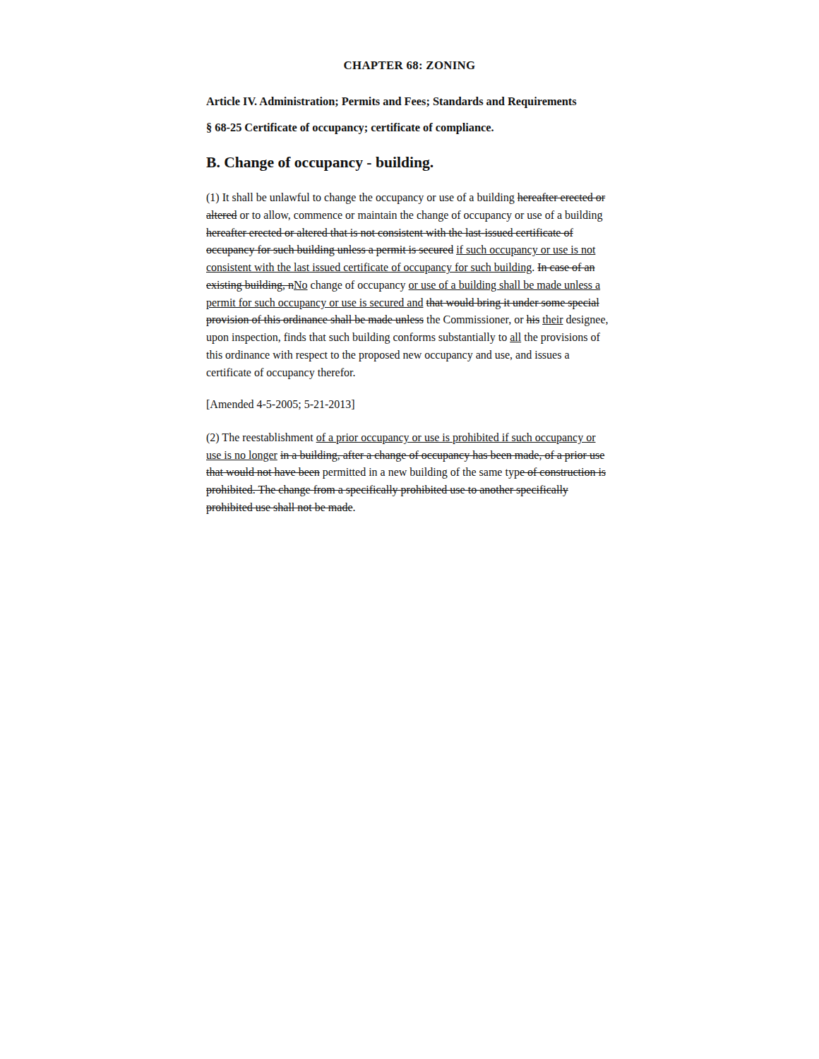CHAPTER 68: ZONING
Article IV. Administration; Permits and Fees; Standards and Requirements
§ 68-25 Certificate of occupancy; certificate of compliance.
B. Change of occupancy - building.
(1) It shall be unlawful to change the occupancy or use of a building hereafter erected or altered or to allow, commence or maintain the change of occupancy or use of a building hereafter erected or altered that is not consistent with the last-issued certificate of occupancy for such building unless a permit is secured if such occupancy or use is not consistent with the last issued certificate of occupancy for such building. In case of an existing building, nNo change of occupancy or use of a building shall be made unless a permit for such occupancy or use is secured and that would bring it under some special provision of this ordinance shall be made unless the Commissioner, or his their designee, upon inspection, finds that such building conforms substantially to all the provisions of this ordinance with respect to the proposed new occupancy and use, and issues a certificate of occupancy therefor.
[Amended 4-5-2005; 5-21-2013]
(2) The reestablishment of a prior occupancy or use is prohibited if such occupancy or use is no longer in a building, after a change of occupancy has been made, of a prior use that would not have been permitted in a new building of the same type of construction is prohibited. The change from a specifically prohibited use to another specifically prohibited use shall not be made.